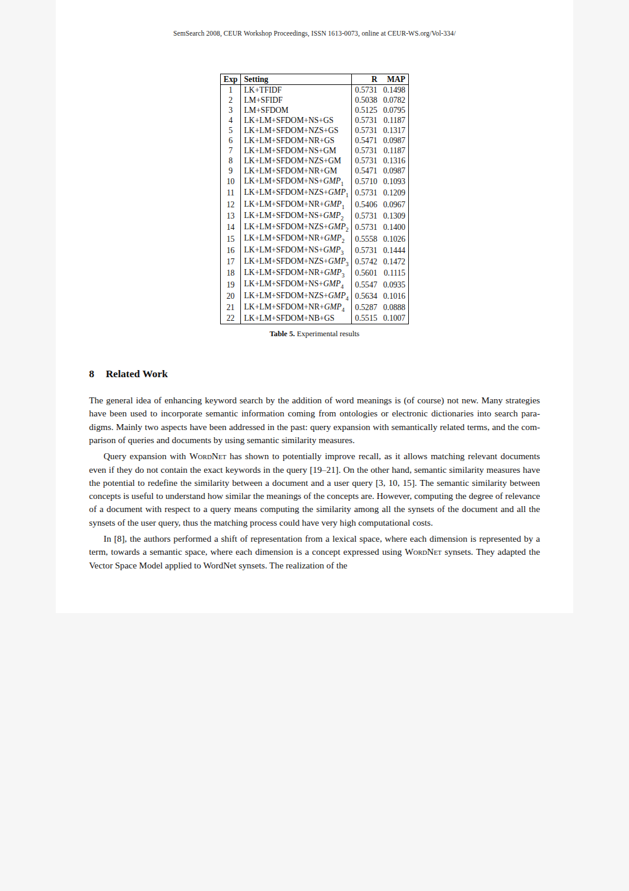SemSearch 2008, CEUR Workshop Proceedings, ISSN 1613-0073, online at CEUR-WS.org/Vol-334/
| Exp | Setting | R | MAP |
| --- | --- | --- | --- |
| 1 | LK+TFIDF | 0.5731 | 0.1498 |
| 2 | LM+SFIDF | 0.5038 | 0.0782 |
| 3 | LM+SFDOM | 0.5125 | 0.0795 |
| 4 | LK+LM+SFDOM+NS+GS | 0.5731 | 0.1187 |
| 5 | LK+LM+SFDOM+NZS+GS | 0.5731 | 0.1317 |
| 6 | LK+LM+SFDOM+NR+GS | 0.5471 | 0.0987 |
| 7 | LK+LM+SFDOM+NS+GM | 0.5731 | 0.1187 |
| 8 | LK+LM+SFDOM+NZS+GM | 0.5731 | 0.1316 |
| 9 | LK+LM+SFDOM+NR+GM | 0.5471 | 0.0987 |
| 10 | LK+LM+SFDOM+NS+ GMP 1 | 0.5710 | 0.1093 |
| 11 | LK+LM+SFDOM+NZS+ GMP 1 | 0.5731 | 0.1209 |
| 12 | LK+LM+SFDOM+NR+ GMP 1 | 0.5406 | 0.0967 |
| 13 | LK+LM+SFDOM+NS+ GMP 2 | 0.5731 | 0.1309 |
| 14 | LK+LM+SFDOM+NZS+ GMP 2 | 0.5731 | 0.1400 |
| 15 | LK+LM+SFDOM+NR+ GMP 2 | 0.5558 | 0.1026 |
| 16 | LK+LM+SFDOM+NS+ GMP 3 | 0.5731 | 0.1444 |
| 17 | LK+LM+SFDOM+NZS+ GMP 3 | 0.5742 | 0.1472 |
| 18 | LK+LM+SFDOM+NR+ GMP 3 | 0.5601 | 0.1115 |
| 19 | LK+LM+SFDOM+NS+ GMP 4 | 0.5547 | 0.0935 |
| 20 | LK+LM+SFDOM+NZS+ GMP 4 | 0.5634 | 0.1016 |
| 21 | LK+LM+SFDOM+NR+ GMP 4 | 0.5287 | 0.0888 |
| 22 | LK+LM+SFDOM+NB+GS | 0.5515 | 0.1007 |
Table 5. Experimental results
8 Related Work
The general idea of enhancing keyword search by the addition of word meanings is (of course) not new. Many strategies have been used to incorporate semantic information coming from ontologies or electronic dictionaries into search paradigms. Mainly two aspects have been addressed in the past: query expansion with semantically related terms, and the comparison of queries and documents by using semantic similarity measures.
Query expansion with WordNet has shown to potentially improve recall, as it allows matching relevant documents even if they do not contain the exact keywords in the query [19–21]. On the other hand, semantic similarity measures have the potential to redefine the similarity between a document and a user query [3, 10, 15]. The semantic similarity between concepts is useful to understand how similar the meanings of the concepts are. However, computing the degree of relevance of a document with respect to a query means computing the similarity among all the synsets of the document and all the synsets of the user query, thus the matching process could have very high computational costs.
In [8], the authors performed a shift of representation from a lexical space, where each dimension is represented by a term, towards a semantic space, where each dimension is a concept expressed using WordNet synsets. They adapted the Vector Space Model applied to WordNet synsets. The realization of the